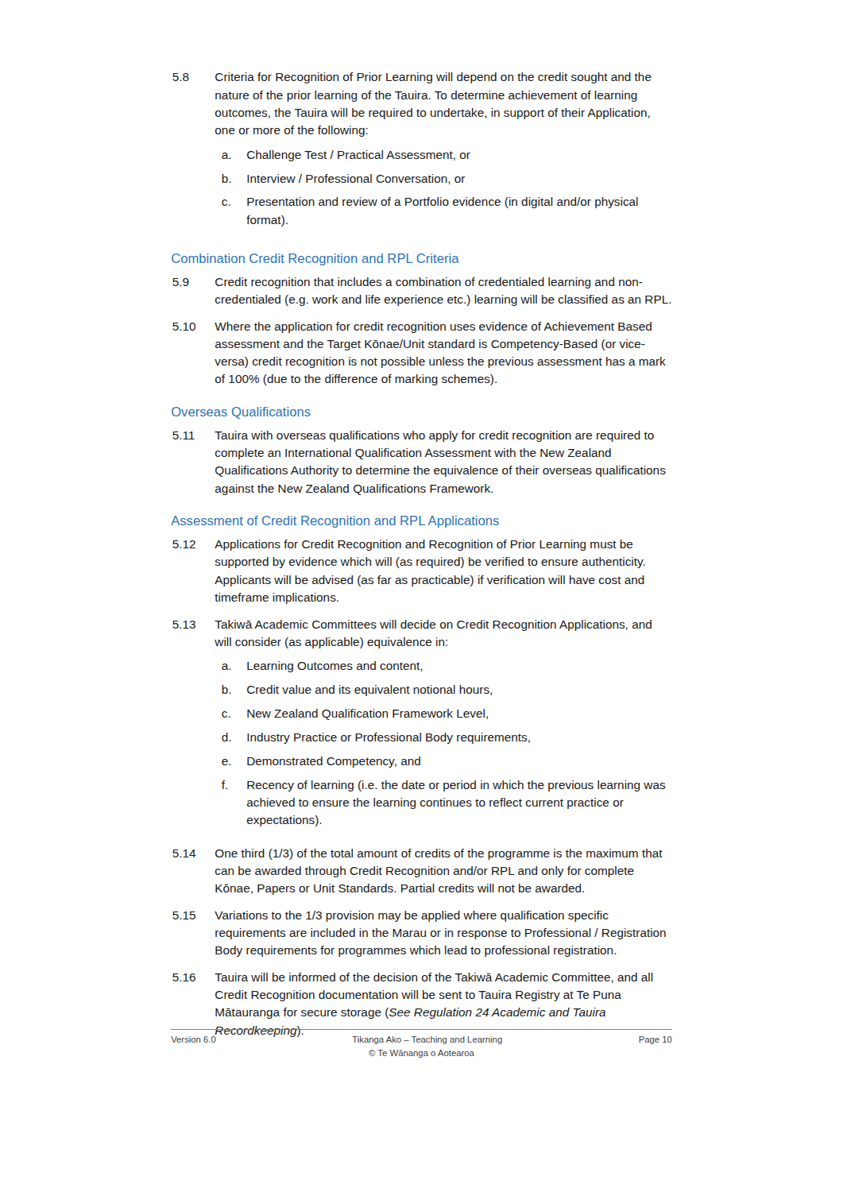5.8
Criteria for Recognition of Prior Learning will depend on the credit sought and the nature of the prior learning of the Tauira. To determine achievement of learning outcomes, the Tauira will be required to undertake, in support of their Application, one or more of the following:
Challenge Test / Practical Assessment, or
Interview / Professional Conversation, or
Presentation and review of a Portfolio evidence (in digital and/or physical format).
Combination Credit Recognition and RPL Criteria
5.9
Credit recognition that includes a combination of credentialed learning and non-credentialed (e.g. work and life experience etc.) learning will be classified as an RPL.
5.10
Where the application for credit recognition uses evidence of Achievement Based assessment and the Target Kōnae/Unit standard is Competency-Based (or vice-versa) credit recognition is not possible unless the previous assessment has a mark of 100% (due to the difference of marking schemes).
Overseas Qualifications
5.11
Tauira with overseas qualifications who apply for credit recognition are required to complete an International Qualification Assessment with the New Zealand Qualifications Authority to determine the equivalence of their overseas qualifications against the New Zealand Qualifications Framework.
Assessment of Credit Recognition and RPL Applications
5.12
Applications for Credit Recognition and Recognition of Prior Learning must be supported by evidence which will (as required) be verified to ensure authenticity. Applicants will be advised (as far as practicable) if verification will have cost and timeframe implications.
5.13
Takiwā Academic Committees will decide on Credit Recognition Applications, and will consider (as applicable) equivalence in:
Learning Outcomes and content,
Credit value and its equivalent notional hours,
New Zealand Qualification Framework Level,
Industry Practice or Professional Body requirements,
Demonstrated Competency, and
Recency of learning (i.e. the date or period in which the previous learning was achieved to ensure the learning continues to reflect current practice or expectations).
5.14
One third (1/3) of the total amount of credits of the programme is the maximum that can be awarded through Credit Recognition and/or RPL and only for complete Kōnae, Papers or Unit Standards. Partial credits will not be awarded.
5.15
Variations to the 1/3 provision may be applied where qualification specific requirements are included in the Marau or in response to Professional / Registration Body requirements for programmes which lead to professional registration.
5.16
Tauira will be informed of the decision of the Takiwā Academic Committee, and all Credit Recognition documentation will be sent to Tauira Registry at Te Puna Mātauranga for secure storage (See Regulation 24 Academic and Tauira Recordkeeping).
Version 6.0
Tikanga Ako – Teaching and Learning
Page 10
© Te Wānanga o Aotearoa